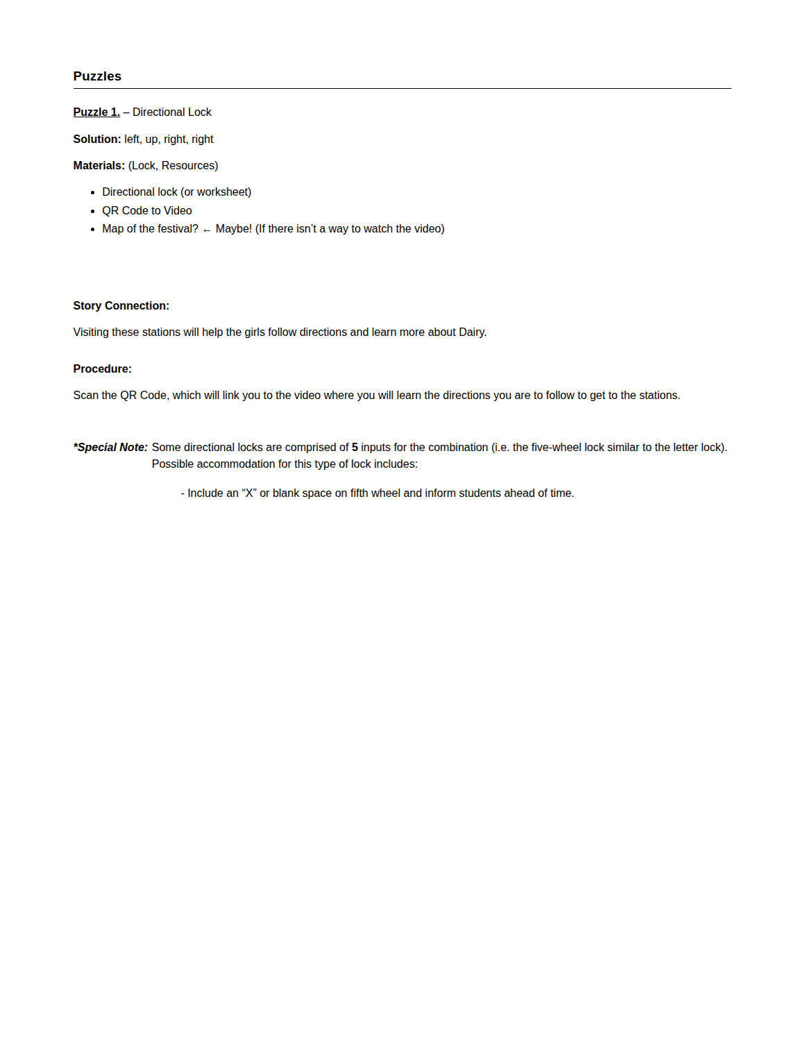Puzzles
Puzzle 1. – Directional Lock
Solution: left, up, right, right
Materials: (Lock, Resources)
Directional lock (or worksheet)
QR Code to Video
Map of the festival? ← Maybe! (If there isn’t a way to watch the video)
Story Connection:
Visiting these stations will help the girls follow directions and learn more about Dairy.
Procedure:
Scan the QR Code, which will link you to the video where you will learn the directions you are to follow to get to the stations.
*Special Note:
Some directional locks are comprised of 5 inputs for the combination (i.e. the five-wheel lock similar to the letter lock). Possible accommodation for this type of lock includes:
- Include an “X” or blank space on fifth wheel and inform students ahead of time.